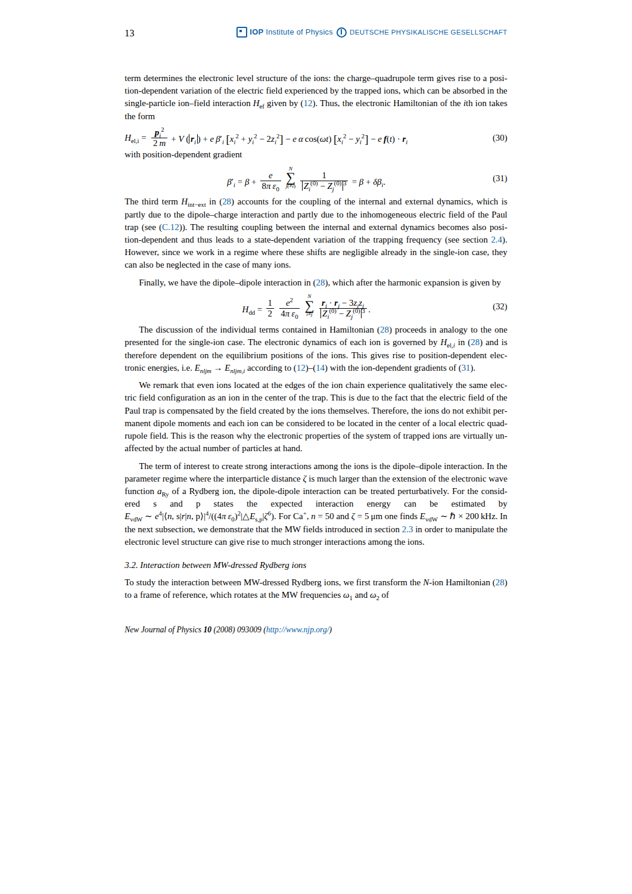13
IOP Institute of Physics DEUTSCHE PHYSIKALISCHE GESELLSCHAFT
term determines the electronic level structure of the ions: the charge–quadrupole term gives rise to a position-dependent variation of the electric field experienced by the trapped ions, which can be absorbed in the single-particle ion–field interaction Hef given by (12). Thus, the electronic Hamiltonian of the ith ion takes the form
Hel,i = pi22 m + V (ri) + e β′i [xi2 + yi2 − 2zi2] − e α cos(ωt) [xi2 − yi2] − e f(t) · ri (30)
with position-dependent gradient
β′i = β + e 8π ε0 N∑j(≠i) 1 Zi(0) − Zj(0)3 = β + δβi.
(31)
The third term Hint−ext in (28) accounts for the coupling of the internal and external dynamics, which is partly due to the dipole–charge interaction and partly due to the inhomogeneous electric field of the Paul trap (see (C.12)). The resulting coupling between the internal and external dynamics becomes also position-dependent and thus leads to a state-dependent variation of the trapping frequency (see section 2.4). However, since we work in a regime where these shifts are negligible already in the single-ion case, they can also be neglected in the case of many ions.
Finally, we have the dipole–dipole interaction in (28), which after the harmonic expansion is given by
Hdd = 12 e24π ε0 N∑i≠j ri · rj − 3zizj Zi(0) − Zj(0)3.
(32)
The discussion of the individual terms contained in Hamiltonian (28) proceeds in analogy to the one presented for the single-ion case. The electronic dynamics of each ion is governed by Hel,i in (28) and is therefore dependent on the equilibrium positions of the ions. This gives rise to position-dependent electronic energies, i.e. Enljm → Enljm,i according to (12)–(14) with the ion-dependent gradients of (31).
We remark that even ions located at the edges of the ion chain experience qualitatively the same electric field configuration as an ion in the center of the trap. This is due to the fact that the electric field of the Paul trap is compensated by the field created by the ions themselves. Therefore, the ions do not exhibit permanent dipole moments and each ion can be considered to be located in the center of a local electric quadrupole field. This is the reason why the electronic properties of the system of trapped ions are virtually unaffected by the actual number of particles at hand.
The term of interest to create strong interactions among the ions is the dipole–dipole interaction. In the parameter regime where the interparticle distance ζ is much larger than the extension of the electronic wave function aRy of a Rydberg ion, the dipole-dipole interaction can be treated perturbatively. For the considered s and p states the expected interaction energy can be estimated by EvdW ∼ e4|⟨n, s|r|n, p⟩|4/((4π ε0)2|△Es,p|ζ6). For Ca+, n = 50 and ζ = 5 μm one finds EvdW ∼ ℏ × 200 kHz. In the next subsection, we demonstrate that the MW fields introduced in section 2.3 in order to manipulate the electronic level structure can give rise to much stronger interactions among the ions.
3.2. Interaction between MW-dressed Rydberg ions
To study the interaction between MW-dressed Rydberg ions, we first transform the N-ion Hamiltonian (28) to a frame of reference, which rotates at the MW frequencies ω1 and ω2 of
New Journal of Physics 10 (2008) 093009 (http://www.njp.org/)